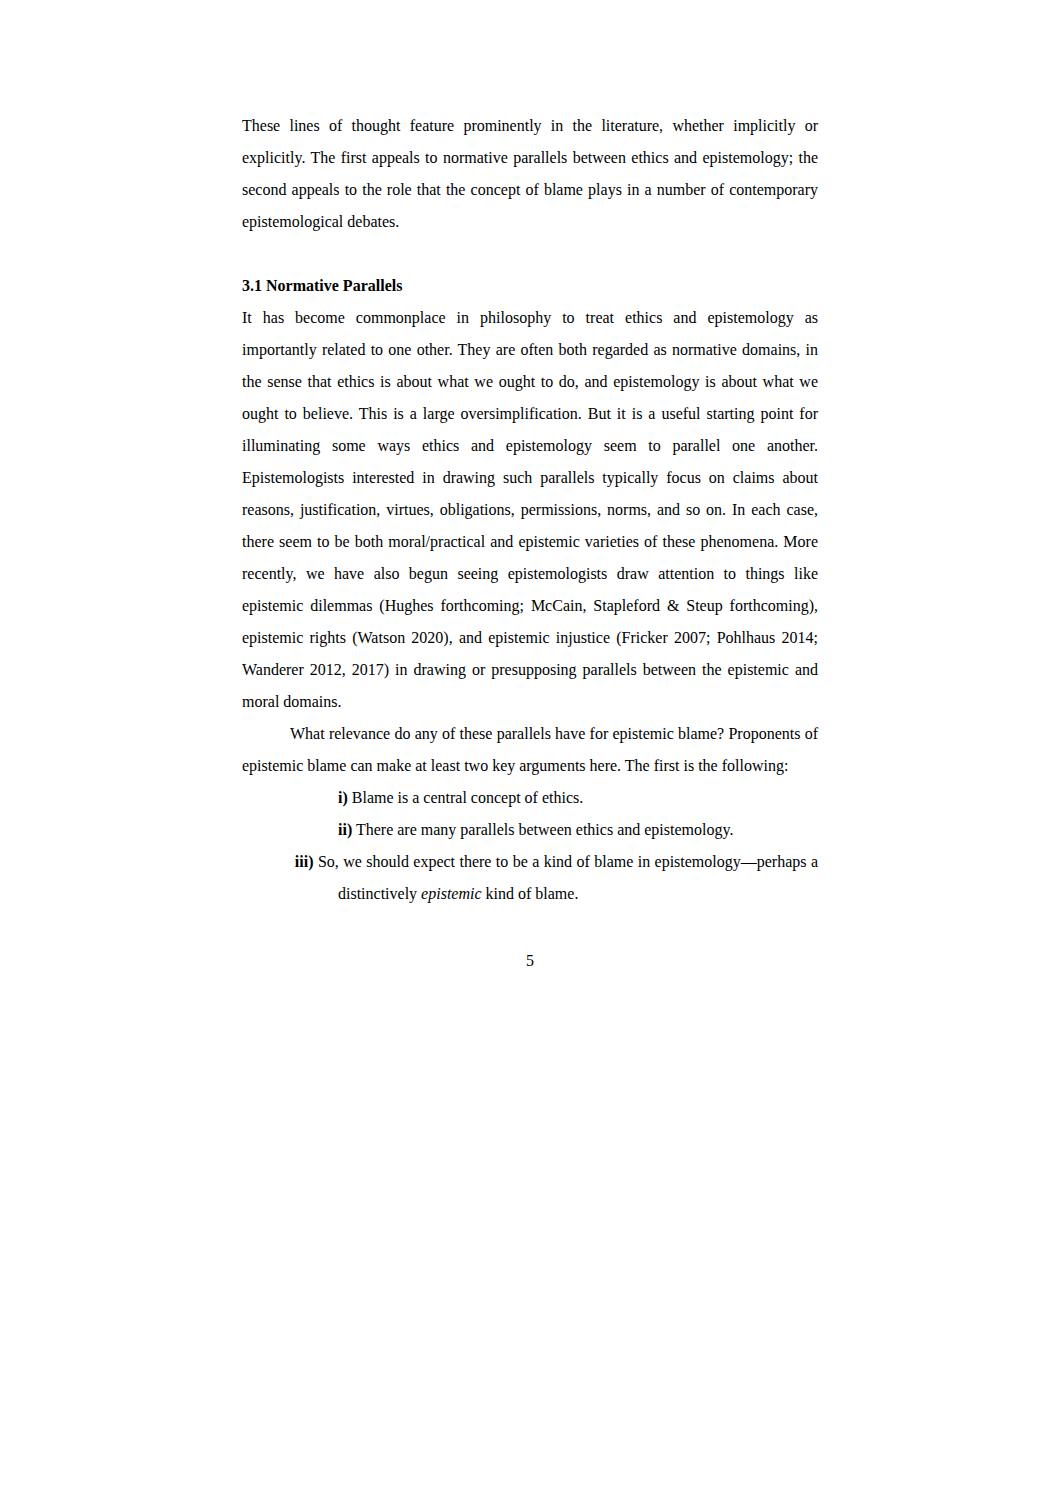These lines of thought feature prominently in the literature, whether implicitly or explicitly. The first appeals to normative parallels between ethics and epistemology; the second appeals to the role that the concept of blame plays in a number of contemporary epistemological debates.
3.1 Normative Parallels
It has become commonplace in philosophy to treat ethics and epistemology as importantly related to one other. They are often both regarded as normative domains, in the sense that ethics is about what we ought to do, and epistemology is about what we ought to believe. This is a large oversimplification. But it is a useful starting point for illuminating some ways ethics and epistemology seem to parallel one another. Epistemologists interested in drawing such parallels typically focus on claims about reasons, justification, virtues, obligations, permissions, norms, and so on. In each case, there seem to be both moral/practical and epistemic varieties of these phenomena. More recently, we have also begun seeing epistemologists draw attention to things like epistemic dilemmas (Hughes forthcoming; McCain, Stapleford & Steup forthcoming), epistemic rights (Watson 2020), and epistemic injustice (Fricker 2007; Pohlhaus 2014; Wanderer 2012, 2017) in drawing or presupposing parallels between the epistemic and moral domains.
What relevance do any of these parallels have for epistemic blame? Proponents of epistemic blame can make at least two key arguments here. The first is the following:
i) Blame is a central concept of ethics.
ii) There are many parallels between ethics and epistemology.
iii) So, we should expect there to be a kind of blame in epistemology—perhaps a distinctively epistemic kind of blame.
5